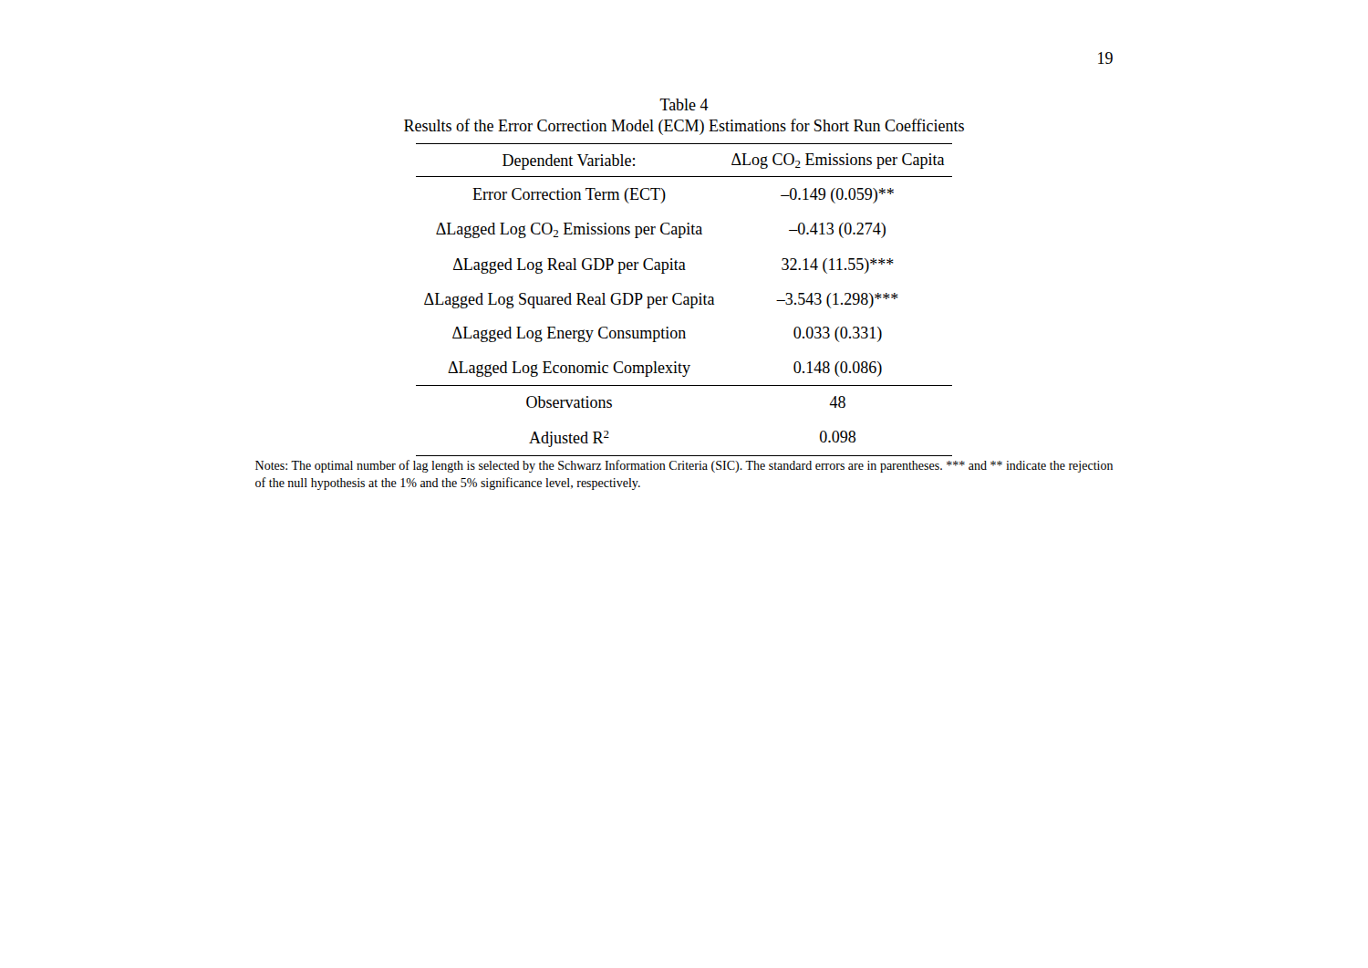19
Table 4 Results of the Error Correction Model (ECM) Estimations for Short Run Coefficients
| Dependent Variable: | ΔLog CO 2 Emissions per Capita |
| Error Correction Term (ECT) | –0.149 (0.059)** |
| ΔLagged Log CO 2 Emissions per Capita | –0.413 (0.274) |
| ΔLagged Log Real GDP per Capita | 32.14 (11.55)*** |
| ΔLagged Log Squared Real GDP per Capita | –3.543 (1.298)*** |
| ΔLagged Log Energy Consumption | 0.033 (0.331) |
| ΔLagged Log Economic Complexity | 0.148 (0.086) |
| Observations | 48 |
| Adjusted R 2 | 0.098 |
Notes: The optimal number of lag length is selected by the Schwarz Information Criteria (SIC). The standard errors are in parentheses. *** and ** indicate the rejection of the null hypothesis at the 1% and the 5% significance level, respectively.